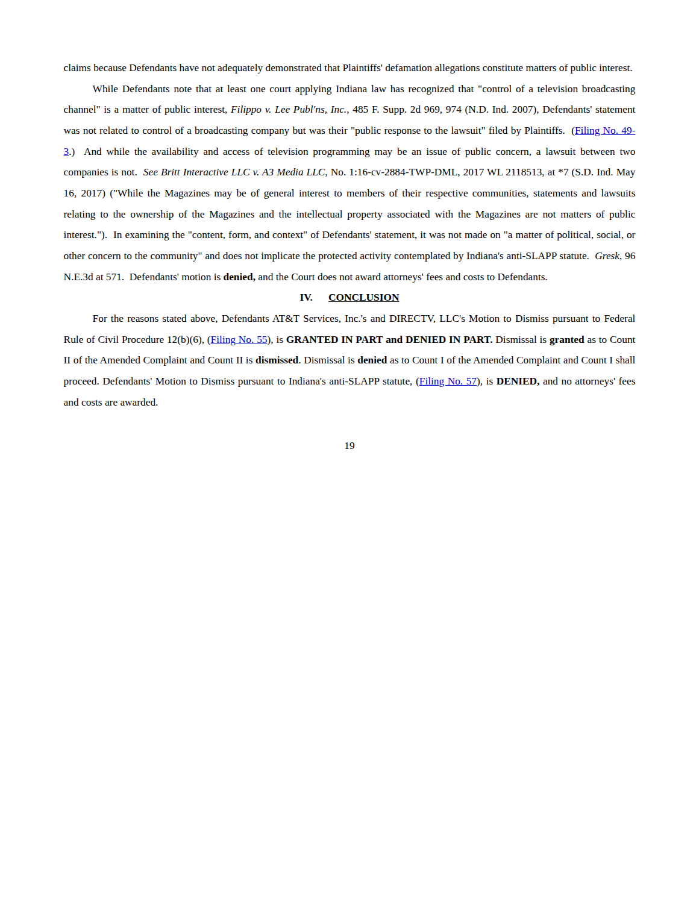claims because Defendants have not adequately demonstrated that Plaintiffs' defamation allegations constitute matters of public interest.
While Defendants note that at least one court applying Indiana law has recognized that "control of a television broadcasting channel" is a matter of public interest, Filippo v. Lee Publ'ns, Inc., 485 F. Supp. 2d 969, 974 (N.D. Ind. 2007), Defendants' statement was not related to control of a broadcasting company but was their "public response to the lawsuit" filed by Plaintiffs. (Filing No. 49-3.) And while the availability and access of television programming may be an issue of public concern, a lawsuit between two companies is not. See Britt Interactive LLC v. A3 Media LLC, No. 1:16-cv-2884-TWP-DML, 2017 WL 2118513, at *7 (S.D. Ind. May 16, 2017) ("While the Magazines may be of general interest to members of their respective communities, statements and lawsuits relating to the ownership of the Magazines and the intellectual property associated with the Magazines are not matters of public interest."). In examining the "content, form, and context" of Defendants' statement, it was not made on "a matter of political, social, or other concern to the community" and does not implicate the protected activity contemplated by Indiana's anti-SLAPP statute. Gresk, 96 N.E.3d at 571. Defendants' motion is denied, and the Court does not award attorneys' fees and costs to Defendants.
IV. CONCLUSION
For the reasons stated above, Defendants AT&T Services, Inc.'s and DIRECTV, LLC's Motion to Dismiss pursuant to Federal Rule of Civil Procedure 12(b)(6), (Filing No. 55), is GRANTED IN PART and DENIED IN PART. Dismissal is granted as to Count II of the Amended Complaint and Count II is dismissed. Dismissal is denied as to Count I of the Amended Complaint and Count I shall proceed. Defendants' Motion to Dismiss pursuant to Indiana's anti-SLAPP statute, (Filing No. 57), is DENIED, and no attorneys' fees and costs are awarded.
19